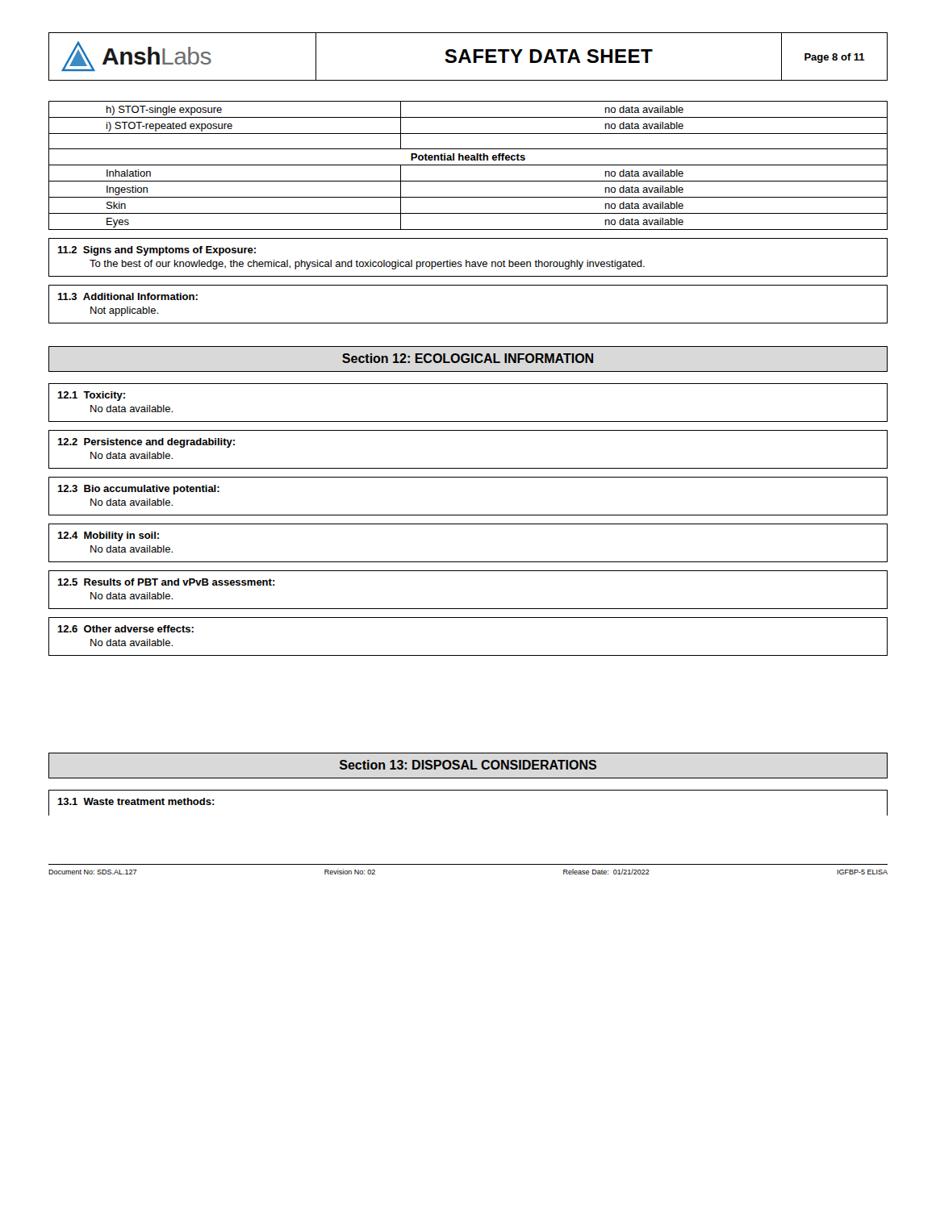Ansh Labs
SAFETY DATA SHEET
Page 8 of 11
| h) STOT-single exposure | no data available |
| i) STOT-repeated exposure | no data available |
| Potential health effects |
| Inhalation | no data available |
| Ingestion | no data available |
| Skin | no data available |
| Eyes | no data available |
11.2 Signs and Symptoms of Exposure:
To the best of our knowledge, the chemical, physical and toxicological properties have not been thoroughly investigated.
11.3 Additional Information:
Not applicable.
Section 12: ECOLOGICAL INFORMATION
12.1 Toxicity:
No data available.
12.2 Persistence and degradability:
No data available.
12.3 Bio accumulative potential:
No data available.
12.4 Mobility in soil:
No data available.
12.5 Results of PBT and vPvB assessment:
No data available.
12.6 Other adverse effects:
No data available.
Section 13: DISPOSAL CONSIDERATIONS
13.1 Waste treatment methods:
Document No: SDS.AL.127 Revision No: 02 Release Date: 01/21/2022 IGFBP-5 ELISA